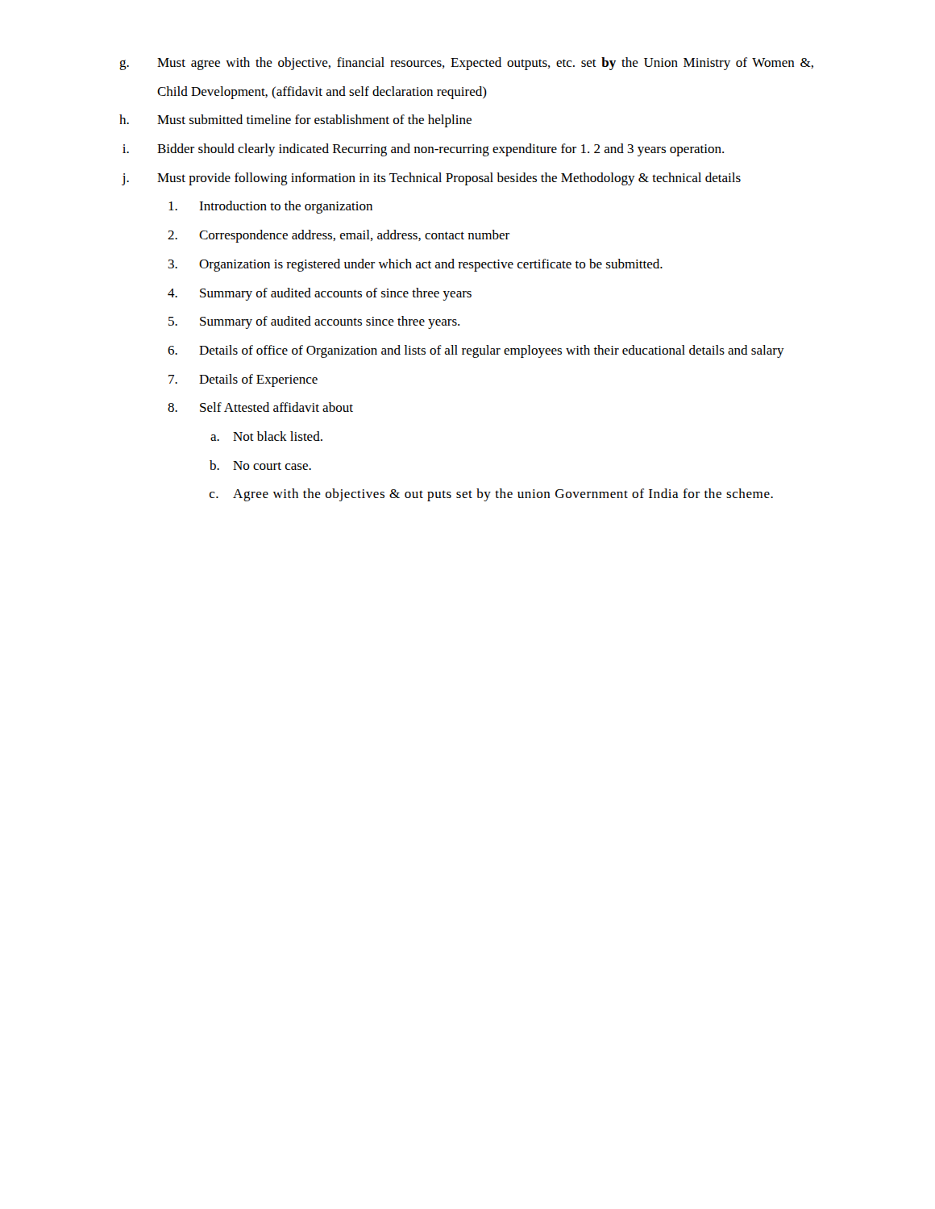Must agree with the objective, financial resources, Expected outputs, etc. set by the Union Ministry of Women &, Child Development, (affidavit and self declaration required)
Must submitted timeline for establishment of the helpline
Bidder should clearly indicated Recurring and non-recurring expenditure for 1. 2 and 3 years operation.
Must provide following information in its Technical Proposal besides the Methodology & technical details
Introduction to the organization
Correspondence address, email, address, contact number
Organization is registered under which act and respective certificate to be submitted.
Summary of audited accounts of since three years
Summary of audited accounts since three years.
Details of office of Organization and lists of all regular employees with their educational details and salary
Details of Experience
Self Attested affidavit about
Not black listed.
No court case.
Agree with the objectives & out puts set by the union Government of India for the scheme.